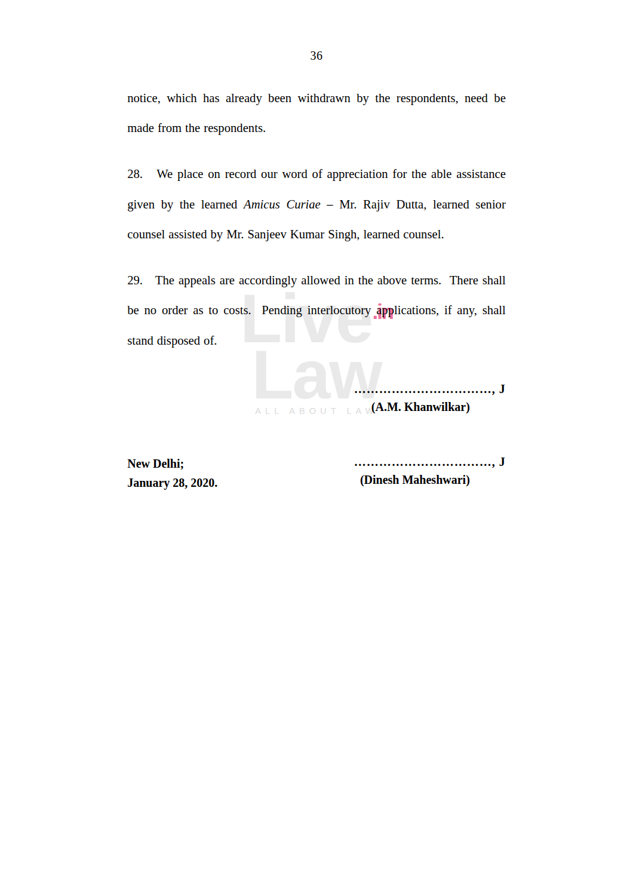Live.in Law ALL ABOUT LAW
36
notice, which has already been withdrawn by the respondents, need be made from the respondents.
28. We place on record our word of appreciation for the able assistance given by the learned Amicus Curiae – Mr. Rajiv Dutta, learned senior counsel assisted by Mr. Sanjeev Kumar Singh, learned counsel.
29. The appeals are accordingly allowed in the above terms. There shall be no order as to costs. Pending interlocutory applications, if any, shall stand disposed of.
……………………………, J
(A.M. Khanwilkar)
……………………………, J
(Dinesh Maheshwari)
New Delhi;
January 28, 2020.